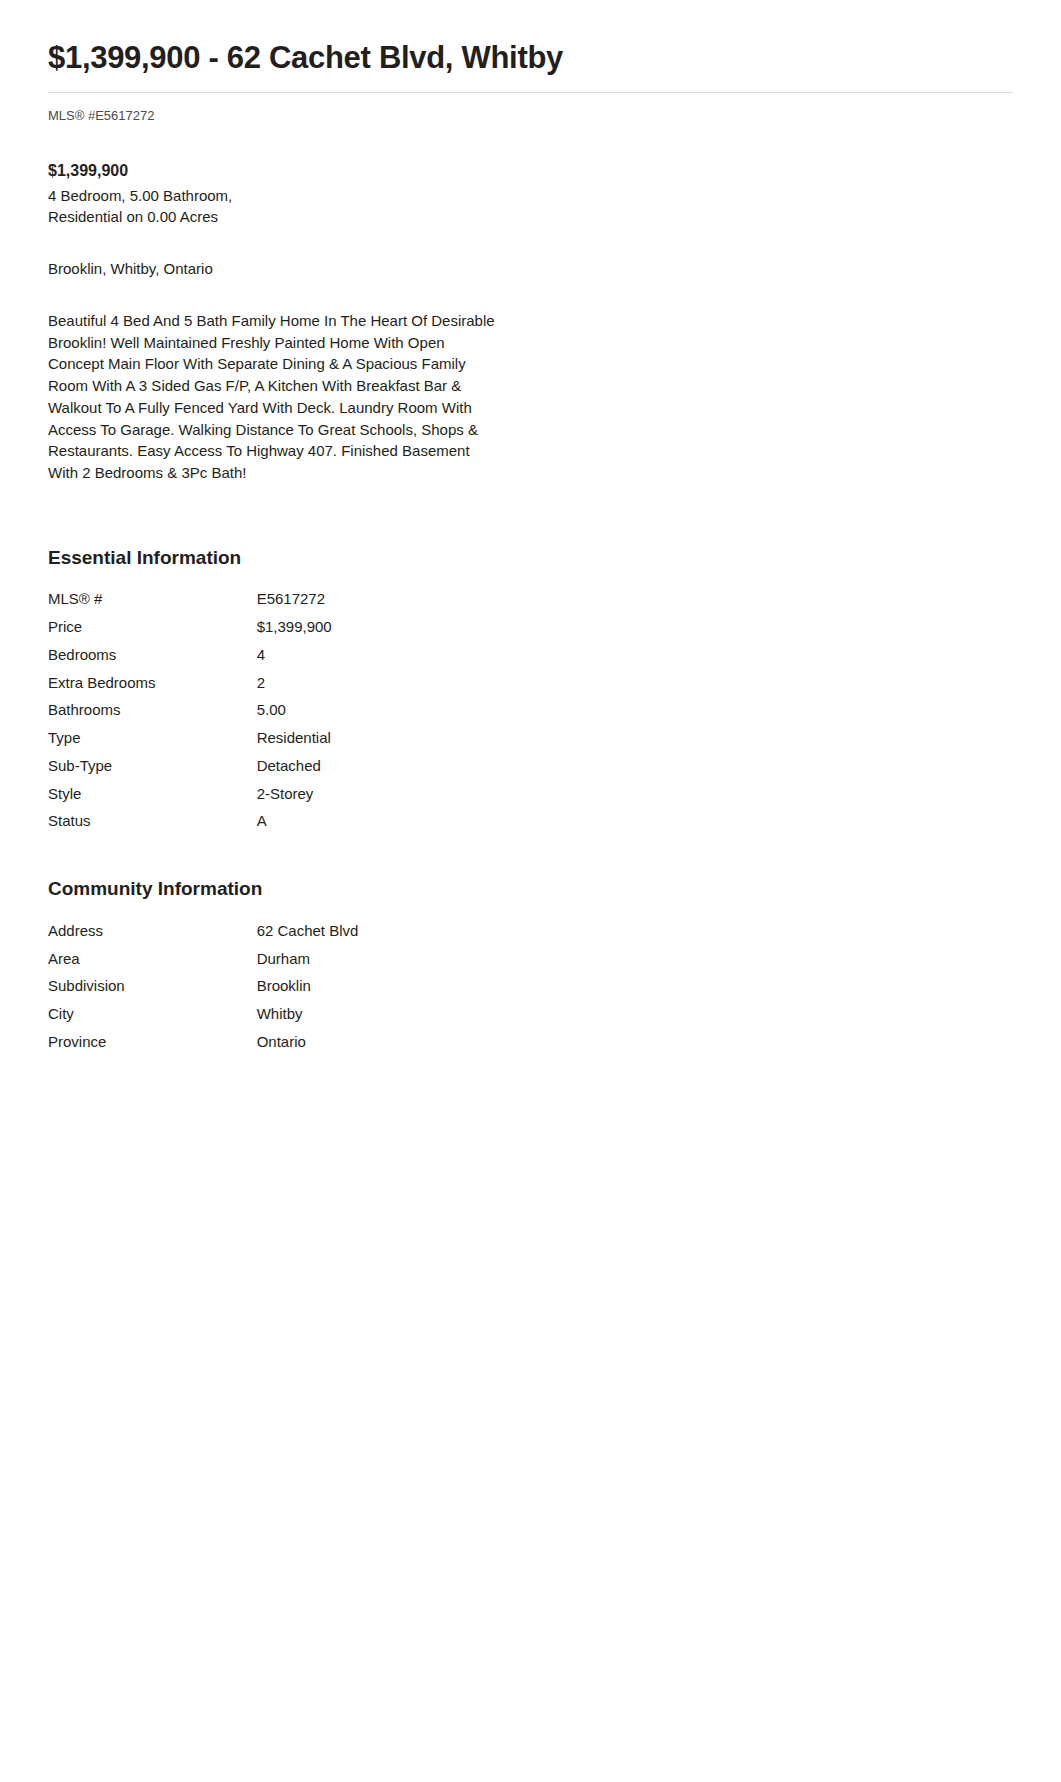$1,399,900 - 62 Cachet Blvd, Whitby
MLS® #E5617272
| $1,399,900 4 Bedroom, 5.00 Bathroom, Residential on 0.00 Acres Brooklin, Whitby, Ontario Beautiful 4 Bed And 5 Bath Family Home In The Heart Of Desirable Brooklin! Well Maintained Freshly Painted Home With Open Concept Main Floor With Separate Dining & A Spacious Family Room With A 3 Sided Gas F/P, A Kitchen With Breakfast Bar & Walkout To A Fully Fenced Yard With Deck. Laundry Room With Access To Garage. Walking Distance To Great Schools, Shops & Restaurants. Easy Access To Highway 407. Finished Basement With 2 Bedrooms & 3Pc Bath! Essential Information / MLS® # / E5617272 / / Price / $1,399,900 / / Bedrooms / 4 / / Extra Bedrooms / 2 / / Bathrooms / 5.00 / / Type / Residential / / Sub-Type / Detached / / Style / 2-Storey / / Status / A / Community Information / Address / 62 Cachet Blvd / / Area / Durham / / Subdivision / Brooklin / / City / Whitby / / Province / Ontario / | |